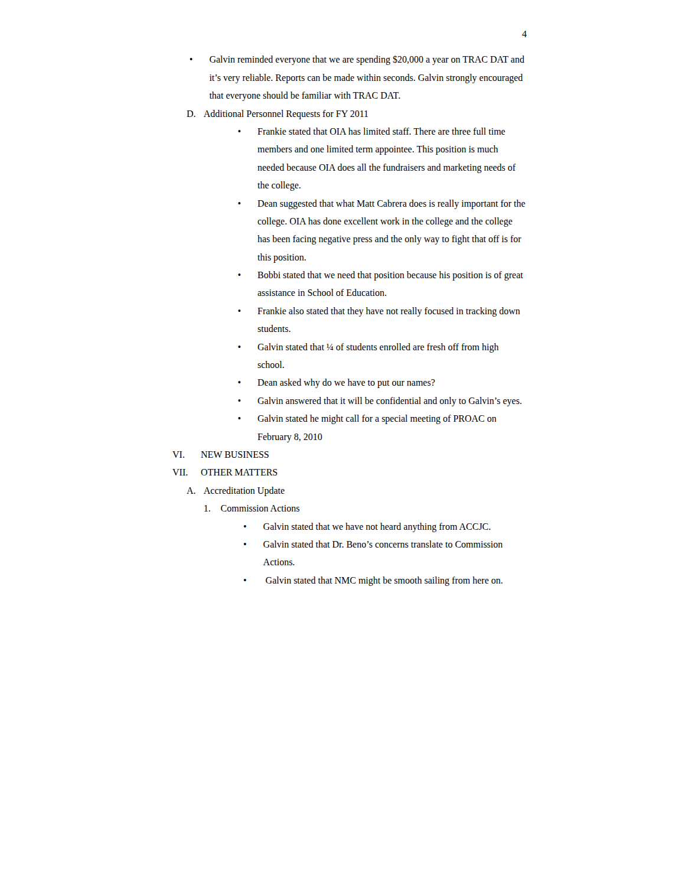4
• Galvin reminded everyone that we are spending $20,000 a year on TRAC DAT and it’s very reliable. Reports can be made within seconds. Galvin strongly encouraged that everyone should be familiar with TRAC DAT.
D. Additional Personnel Requests for FY 2011
• Frankie stated that OIA has limited staff. There are three full time members and one limited term appointee. This position is much needed because OIA does all the fundraisers and marketing needs of the college.
• Dean suggested that what Matt Cabrera does is really important for the college. OIA has done excellent work in the college and the college has been facing negative press and the only way to fight that off is for this position.
• Bobbi stated that we need that position because his position is of great assistance in School of Education.
• Frankie also stated that they have not really focused in tracking down students.
• Galvin stated that ¼ of students enrolled are fresh off from high school.
• Dean asked why do we have to put our names?
• Galvin answered that it will be confidential and only to Galvin’s eyes.
• Galvin stated he might call for a special meeting of PROAC on February 8, 2010
VI. NEW BUSINESS
VII. OTHER MATTERS
A. Accreditation Update
1. Commission Actions
• Galvin stated that we have not heard anything from ACCJC.
• Galvin stated that Dr. Beno’s concerns translate to Commission Actions.
• Galvin stated that NMC might be smooth sailing from here on.